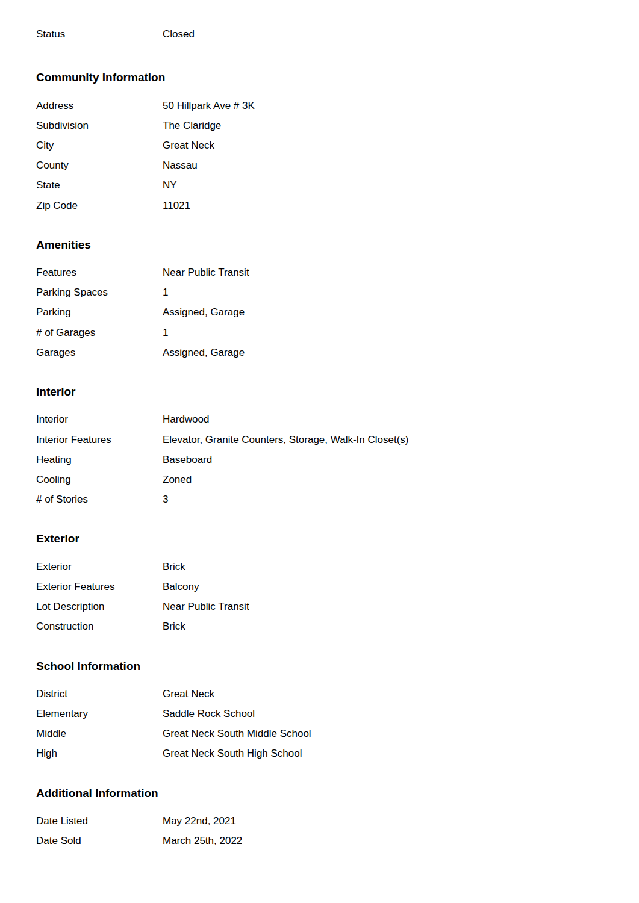| Status | Closed |
Community Information
| Address | 50 Hillpark Ave # 3K |
| Subdivision | The Claridge |
| City | Great Neck |
| County | Nassau |
| State | NY |
| Zip Code | 11021 |
Amenities
| Features | Near Public Transit |
| Parking Spaces | 1 |
| Parking | Assigned, Garage |
| # of Garages | 1 |
| Garages | Assigned, Garage |
Interior
| Interior | Hardwood |
| Interior Features | Elevator, Granite Counters, Storage, Walk-In Closet(s) |
| Heating | Baseboard |
| Cooling | Zoned |
| # of Stories | 3 |
Exterior
| Exterior | Brick |
| Exterior Features | Balcony |
| Lot Description | Near Public Transit |
| Construction | Brick |
School Information
| District | Great Neck |
| Elementary | Saddle Rock School |
| Middle | Great Neck South Middle School |
| High | Great Neck South High School |
Additional Information
| Date Listed | May 22nd, 2021 |
| Date Sold | March 25th, 2022 |